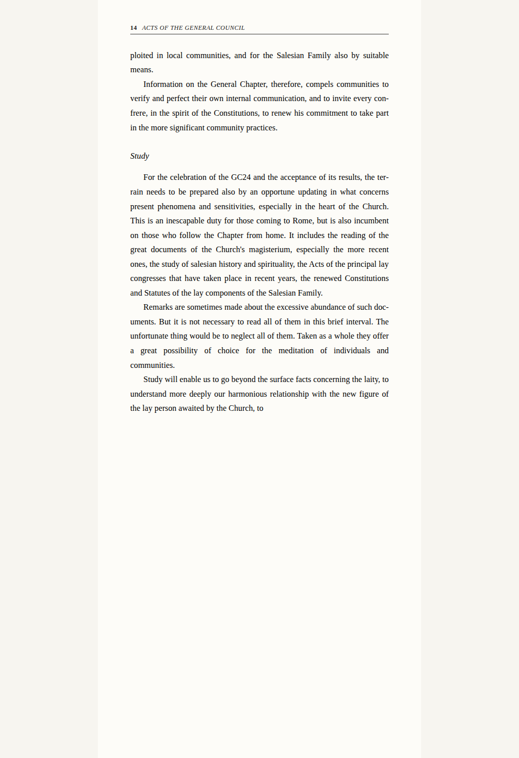14 Acts of the General Council
ploited in local communities, and for the Salesian Family also by suitable means.
Information on the General Chapter, therefore, compels communities to verify and perfect their own internal communication, and to invite every confrere, in the spirit of the Constitutions, to renew his commitment to take part in the more significant community practices.
Study
For the celebration of the GC24 and the acceptance of its results, the terrain needs to be prepared also by an opportune updating in what concerns present phenomena and sensitivities, especially in the heart of the Church. This is an inescapable duty for those coming to Rome, but is also incumbent on those who follow the Chapter from home. It includes the reading of the great documents of the Church's magisterium, especially the more recent ones, the study of salesian history and spirituality, the Acts of the principal lay congresses that have taken place in recent years, the renewed Constitutions and Statutes of the lay components of the Salesian Family.
Remarks are sometimes made about the excessive abundance of such documents. But it is not necessary to read all of them in this brief interval. The unfortunate thing would be to neglect all of them. Taken as a whole they offer a great possibility of choice for the meditation of individuals and communities.
Study will enable us to go beyond the surface facts concerning the laity, to understand more deeply our harmonious relationship with the new figure of the lay person awaited by the Church, to